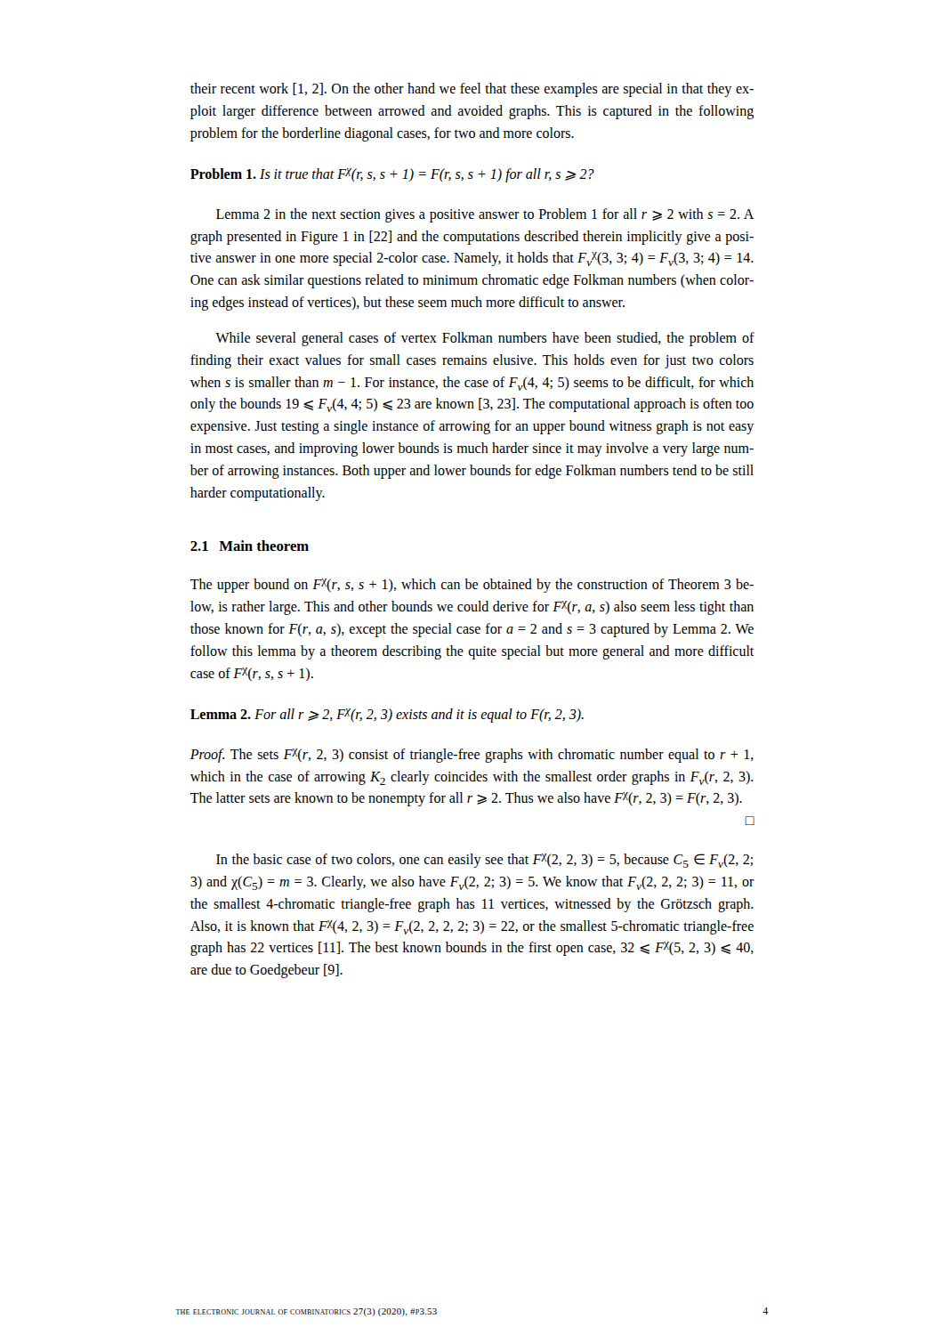their recent work [1, 2]. On the other hand we feel that these examples are special in that they exploit larger difference between arrowed and avoided graphs. This is captured in the following problem for the borderline diagonal cases, for two and more colors.
Problem 1. Is it true that Fχ(r, s, s + 1) = F(r, s, s + 1) for all r, s ⩾ 2?
Lemma 2 in the next section gives a positive answer to Problem 1 for all r ⩾ 2 with s = 2. A graph presented in Figure 1 in [22] and the computations described therein implicitly give a positive answer in one more special 2-color case. Namely, it holds that Fvχ(3, 3; 4) = Fv(3, 3; 4) = 14. One can ask similar questions related to minimum chromatic edge Folkman numbers (when coloring edges instead of vertices), but these seem much more difficult to answer.
While several general cases of vertex Folkman numbers have been studied, the problem of finding their exact values for small cases remains elusive. This holds even for just two colors when s is smaller than m − 1. For instance, the case of Fv(4, 4; 5) seems to be difficult, for which only the bounds 19 ⩽ Fv(4, 4; 5) ⩽ 23 are known [3, 23]. The computational approach is often too expensive. Just testing a single instance of arrowing for an upper bound witness graph is not easy in most cases, and improving lower bounds is much harder since it may involve a very large number of arrowing instances. Both upper and lower bounds for edge Folkman numbers tend to be still harder computationally.
2.1 Main theorem
The upper bound on Fχ(r, s, s + 1), which can be obtained by the construction of Theorem 3 below, is rather large. This and other bounds we could derive for Fχ(r, a, s) also seem less tight than those known for F(r, a, s), except the special case for a = 2 and s = 3 captured by Lemma 2. We follow this lemma by a theorem describing the quite special but more general and more difficult case of Fχ(r, s, s + 1).
Lemma 2. For all r ⩾ 2, Fχ(r, 2, 3) exists and it is equal to F(r, 2, 3).
Proof. The sets Fχ(r, 2, 3) consist of triangle-free graphs with chromatic number equal to r + 1, which in the case of arrowing K2 clearly coincides with the smallest order graphs in Fv(r, 2, 3). The latter sets are known to be nonempty for all r ⩾ 2. Thus we also have Fχ(r, 2, 3) = F(r, 2, 3).□
In the basic case of two colors, one can easily see that Fχ(2, 2, 3) = 5, because C5 ∈ Fv(2, 2; 3) and χ(C5) = m = 3. Clearly, we also have Fv(2, 2; 3) = 5. We know that Fv(2, 2, 2; 3) = 11, or the smallest 4-chromatic triangle-free graph has 11 vertices, witnessed by the Grötzsch graph. Also, it is known that Fχ(4, 2, 3) = Fv(2, 2, 2, 2; 3) = 22, or the smallest 5-chromatic triangle-free graph has 22 vertices [11]. The best known bounds in the first open case, 32 ⩽ Fχ(5, 2, 3) ⩽ 40, are due to Goedgebeur [9].
THE ELECTRONIC JOURNAL OF COMBINATORICS 27(3) (2020), #P3.53 4